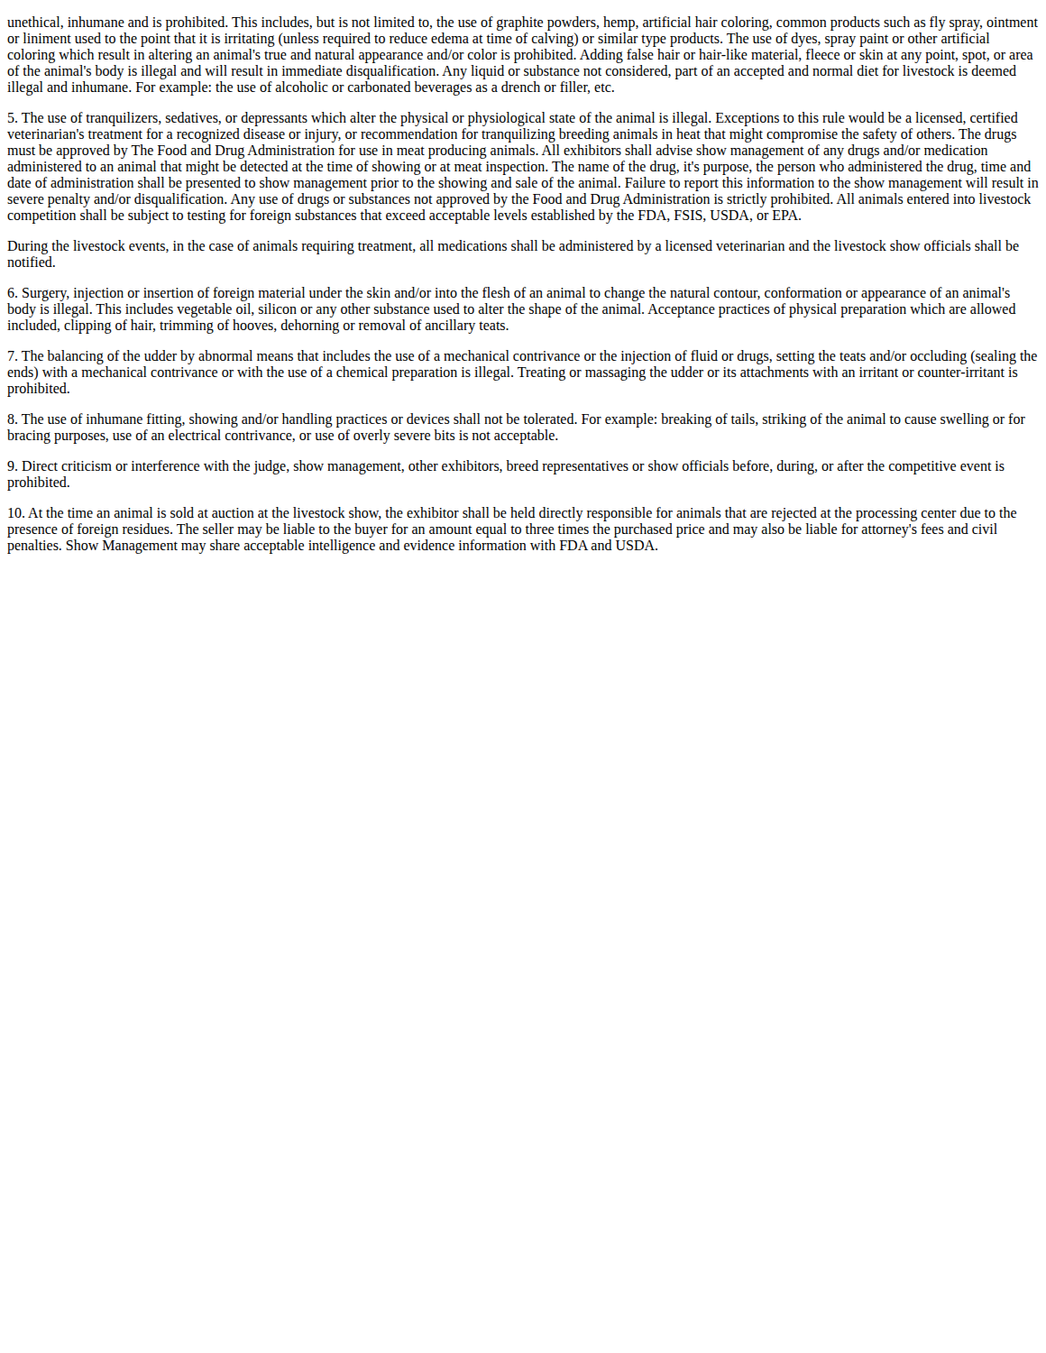unethical, inhumane and is prohibited. This includes, but is not limited to, the use of graphite powders, hemp, artificial hair coloring, common products such as fly spray, ointment or liniment used to the point that it is irritating (unless required to reduce edema at time of calving) or similar type products. The use of dyes, spray paint or other artificial coloring which result in altering an animal's true and natural appearance and/or color is prohibited. Adding false hair or hair-like material, fleece or skin at any point, spot, or area of the animal's body is illegal and will result in immediate disqualification. Any liquid or substance not considered, part of an accepted and normal diet for livestock is deemed illegal and inhumane. For example: the use of alcoholic or carbonated beverages as a drench or filler, etc.
5. The use of tranquilizers, sedatives, or depressants which alter the physical or physiological state of the animal is illegal. Exceptions to this rule would be a licensed, certified veterinarian's treatment for a recognized disease or injury, or recommendation for tranquilizing breeding animals in heat that might compromise the safety of others. The drugs must be approved by The Food and Drug Administration for use in meat producing animals. All exhibitors shall advise show management of any drugs and/or medication administered to an animal that might be detected at the time of showing or at meat inspection. The name of the drug, it's purpose, the person who administered the drug, time and date of administration shall be presented to show management prior to the showing and sale of the animal. Failure to report this information to the show management will result in severe penalty and/or disqualification. Any use of drugs or substances not approved by the Food and Drug Administration is strictly prohibited. All animals entered into livestock competition shall be subject to testing for foreign substances that exceed acceptable levels established by the FDA, FSIS, USDA, or EPA.
During the livestock events, in the case of animals requiring treatment, all medications shall be administered by a licensed veterinarian and the livestock show officials shall be notified.
6. Surgery, injection or insertion of foreign material under the skin and/or into the flesh of an animal to change the natural contour, conformation or appearance of an animal's body is illegal. This includes vegetable oil, silicon or any other substance used to alter the shape of the animal. Acceptance practices of physical preparation which are allowed included, clipping of hair, trimming of hooves, dehorning or removal of ancillary teats.
7. The balancing of the udder by abnormal means that includes the use of a mechanical contrivance or the injection of fluid or drugs, setting the teats and/or occluding (sealing the ends) with a mechanical contrivance or with the use of a chemical preparation is illegal. Treating or massaging the udder or its attachments with an irritant or counter-irritant is prohibited.
8. The use of inhumane fitting, showing and/or handling practices or devices shall not be tolerated. For example: breaking of tails, striking of the animal to cause swelling or for bracing purposes, use of an electrical contrivance, or use of overly severe bits is not acceptable.
9. Direct criticism or interference with the judge, show management, other exhibitors, breed representatives or show officials before, during, or after the competitive event is prohibited.
10. At the time an animal is sold at auction at the livestock show, the exhibitor shall be held directly responsible for animals that are rejected at the processing center due to the presence of foreign residues. The seller may be liable to the buyer for an amount equal to three times the purchased price and may also be liable for attorney's fees and civil penalties. Show Management may share acceptable intelligence and evidence information with FDA and USDA.